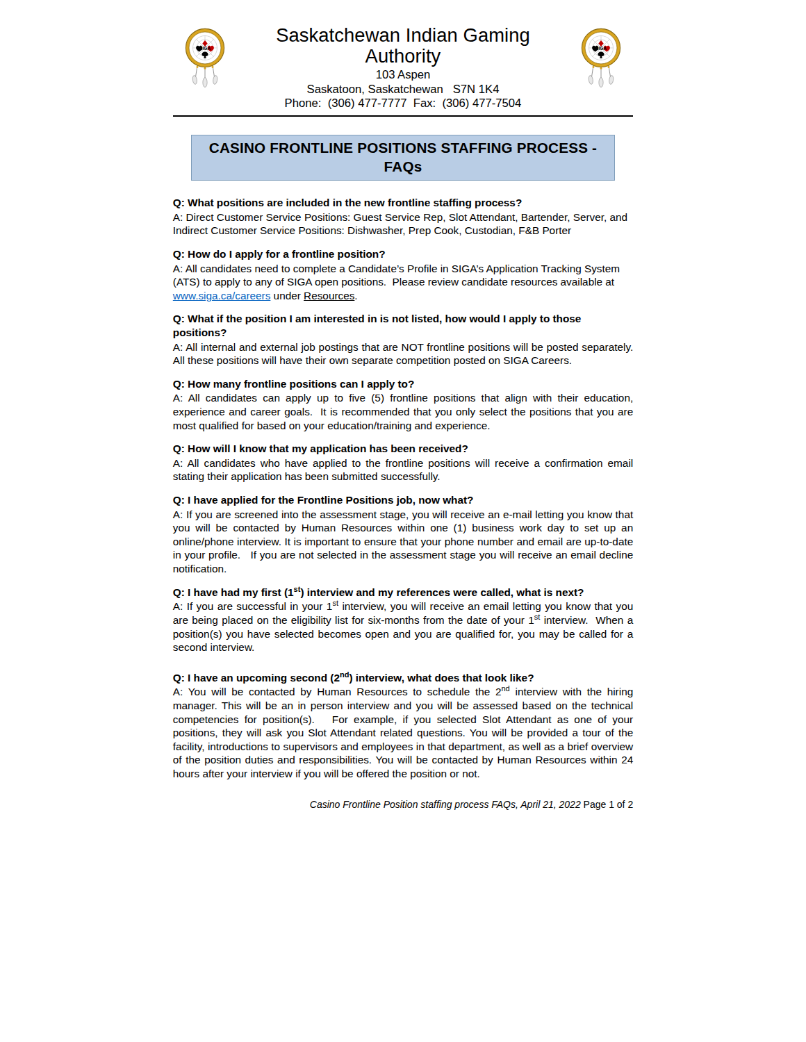SIGA
Saskatchewan Indian Gaming Authority
103 Aspen
Saskatoon, Saskatchewan S7N 1K4
Phone: (306) 477-7777 Fax: (306) 477-7504
SIGA
CASINO FRONTLINE POSITIONS STAFFING PROCESS - FAQs
Q: What positions are included in the new frontline staffing process?
A: Direct Customer Service Positions: Guest Service Rep, Slot Attendant, Bartender, Server, and Indirect Customer Service Positions: Dishwasher, Prep Cook, Custodian, F&B Porter
Q: How do I apply for a frontline position?
A: All candidates need to complete a Candidate’s Profile in SIGA’s Application Tracking System (ATS) to apply to any of SIGA open positions. Please review candidate resources available at www.siga.ca/careers under Resources.
Q: What if the position I am interested in is not listed, how would I apply to those positions?
A: All internal and external job postings that are NOT frontline positions will be posted separately. All these positions will have their own separate competition posted on SIGA Careers.
Q: How many frontline positions can I apply to?
A: All candidates can apply up to five (5) frontline positions that align with their education, experience and career goals. It is recommended that you only select the positions that you are most qualified for based on your education/training and experience.
Q: How will I know that my application has been received?
A: All candidates who have applied to the frontline positions will receive a confirmation email stating their application has been submitted successfully.
Q: I have applied for the Frontline Positions job, now what?
A: If you are screened into the assessment stage, you will receive an e-mail letting you know that you will be contacted by Human Resources within one (1) business work day to set up an online/phone interview. It is important to ensure that your phone number and email are up-to-date in your profile. If you are not selected in the assessment stage you will receive an email decline notification.
Q: I have had my first (1st) interview and my references were called, what is next?
A: If you are successful in your 1st interview, you will receive an email letting you know that you are being placed on the eligibility list for six-months from the date of your 1st interview. When a position(s) you have selected becomes open and you are qualified for, you may be called for a second interview.
Q: I have an upcoming second (2nd) interview, what does that look like?
A: You will be contacted by Human Resources to schedule the 2nd interview with the hiring manager. This will be an in person interview and you will be assessed based on the technical competencies for position(s). For example, if you selected Slot Attendant as one of your positions, they will ask you Slot Attendant related questions. You will be provided a tour of the facility, introductions to supervisors and employees in that department, as well as a brief overview of the position duties and responsibilities. You will be contacted by Human Resources within 24 hours after your interview if you will be offered the position or not.
Casino Frontline Position staffing process FAQs, April 21, 2022 Page 1 of 2